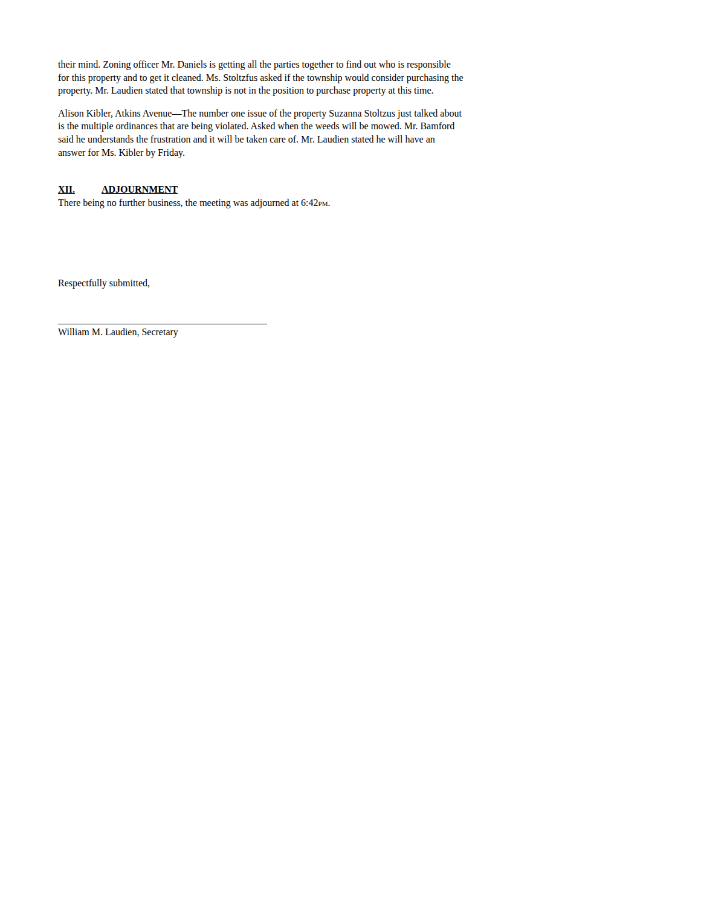their mind. Zoning officer Mr. Daniels is getting all the parties together to find out who is responsible for this property and to get it cleaned. Ms. Stoltzfus asked if the township would consider purchasing the property. Mr. Laudien stated that township is not in the position to purchase property at this time.
Alison Kibler, Atkins Avenue—The number one issue of the property Suzanna Stoltzus just talked about is the multiple ordinances that are being violated. Asked when the weeds will be mowed. Mr. Bamford said he understands the frustration and it will be taken care of. Mr. Laudien stated he will have an answer for Ms. Kibler by Friday.
XII. ADJOURNMENT
There being no further business, the meeting was adjourned at 6:42pm.
Respectfully submitted,
William M. Laudien, Secretary